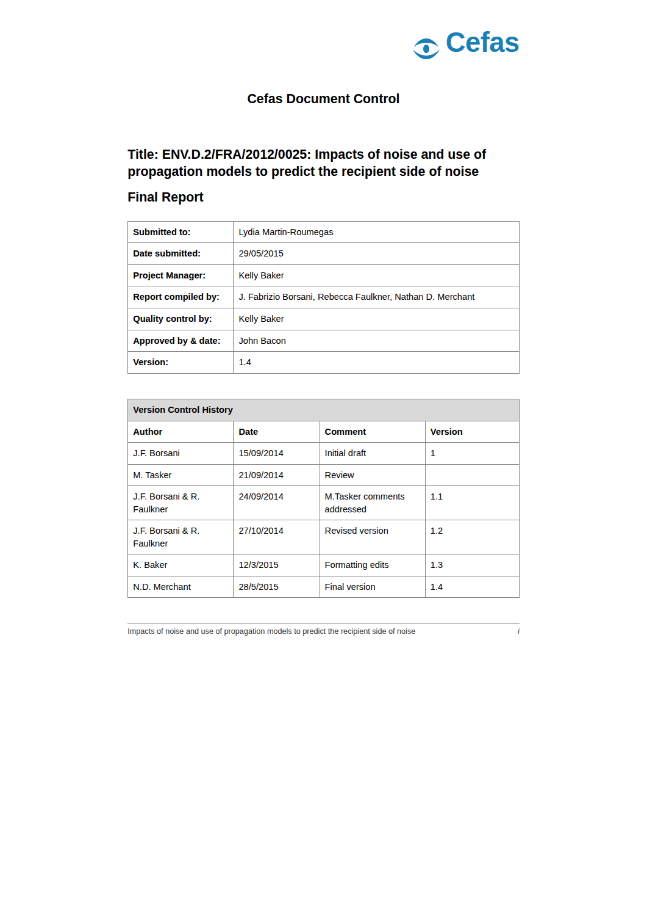Cefas
Cefas Document Control
Title: ENV.D.2/FRA/2012/0025: Impacts of noise and use of propagation models to predict the recipient side of noise
Final Report
| Submitted to: | Lydia Martin-Roumegas |
| Date submitted: | 29/05/2015 |
| Project Manager: | Kelly Baker |
| Report compiled by: | J. Fabrizio Borsani, Rebecca Faulkner, Nathan D. Merchant |
| Quality control by: | Kelly Baker |
| Approved by & date: | John Bacon |
| Version: | 1.4 |
| Version Control History |
| Author | Date | Comment | Version |
| J.F. Borsani | 15/09/2014 | Initial draft | 1 |
| M. Tasker | 21/09/2014 | Review | |
| J.F. Borsani & R. Faulkner | 24/09/2014 | M.Tasker comments addressed | 1.1 |
| J.F. Borsani & R. Faulkner | 27/10/2014 | Revised version | 1.2 |
| K. Baker | 12/3/2015 | Formatting edits | 1.3 |
| N.D. Merchant | 28/5/2015 | Final version | 1.4 |
Impacts of noise and use of propagation models to predict the recipient side of noise i